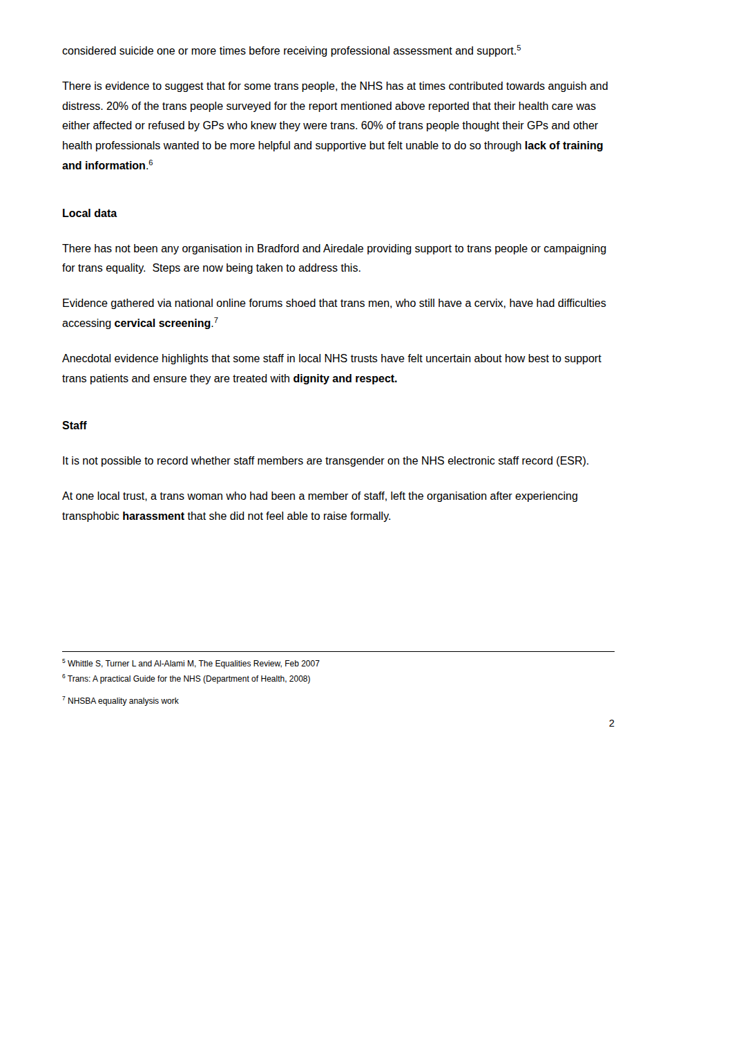considered suicide one or more times before receiving professional assessment and support.5
There is evidence to suggest that for some trans people, the NHS has at times contributed towards anguish and distress. 20% of the trans people surveyed for the report mentioned above reported that their health care was either affected or refused by GPs who knew they were trans. 60% of trans people thought their GPs and other health professionals wanted to be more helpful and supportive but felt unable to do so through lack of training and information.6
Local data
There has not been any organisation in Bradford and Airedale providing support to trans people or campaigning for trans equality. Steps are now being taken to address this.
Evidence gathered via national online forums shoed that trans men, who still have a cervix, have had difficulties accessing cervical screening.7
Anecdotal evidence highlights that some staff in local NHS trusts have felt uncertain about how best to support trans patients and ensure they are treated with dignity and respect.
Staff
It is not possible to record whether staff members are transgender on the NHS electronic staff record (ESR).
At one local trust, a trans woman who had been a member of staff, left the organisation after experiencing transphobic harassment that she did not feel able to raise formally.
5 Whittle S, Turner L and Al-Alami M, The Equalities Review, Feb 2007
6 Trans: A practical Guide for the NHS (Department of Health, 2008)
7 NHSBA equality analysis work
2